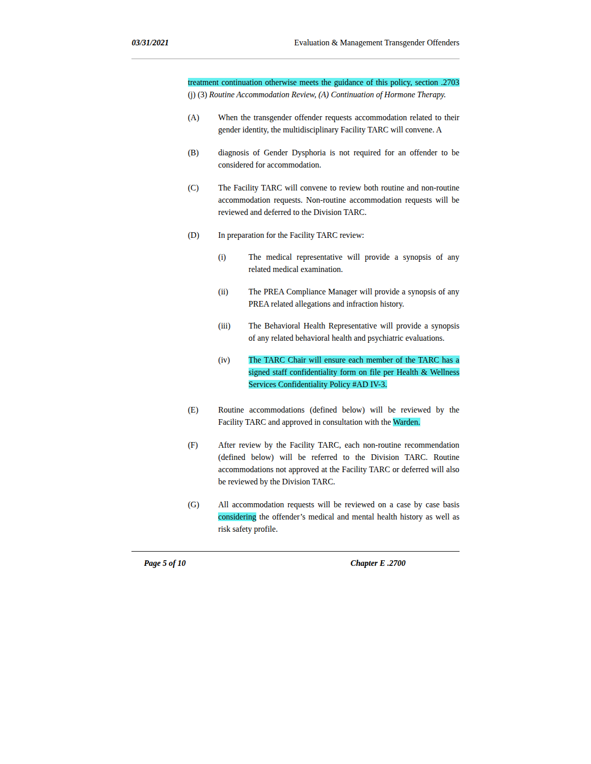03/31/2021
Evaluation & Management Transgender Offenders
treatment continuation otherwise meets the guidance of this policy, section .2703 (j) (3) Routine Accommodation Review, (A) Continuation of Hormone Therapy.
(A) When the transgender offender requests accommodation related to their gender identity, the multidisciplinary Facility TARC will convene. A
(B) diagnosis of Gender Dysphoria is not required for an offender to be considered for accommodation.
(C) The Facility TARC will convene to review both routine and non-routine accommodation requests. Non-routine accommodation requests will be reviewed and deferred to the Division TARC.
(D) In preparation for the Facility TARC review:
(i) The medical representative will provide a synopsis of any related medical examination.
(ii) The PREA Compliance Manager will provide a synopsis of any PREA related allegations and infraction history.
(iii) The Behavioral Health Representative will provide a synopsis of any related behavioral health and psychiatric evaluations.
(iv) The TARC Chair will ensure each member of the TARC has a signed staff confidentiality form on file per Health & Wellness Services Confidentiality Policy #AD IV-3.
(E) Routine accommodations (defined below) will be reviewed by the Facility TARC and approved in consultation with the Warden.
(F) After review by the Facility TARC, each non-routine recommendation (defined below) will be referred to the Division TARC. Routine accommodations not approved at the Facility TARC or deferred will also be reviewed by the Division TARC.
(G) All accommodation requests will be reviewed on a case by case basis considering the offender’s medical and mental health history as well as risk safety profile.
Page 5 of 10
Chapter E .2700